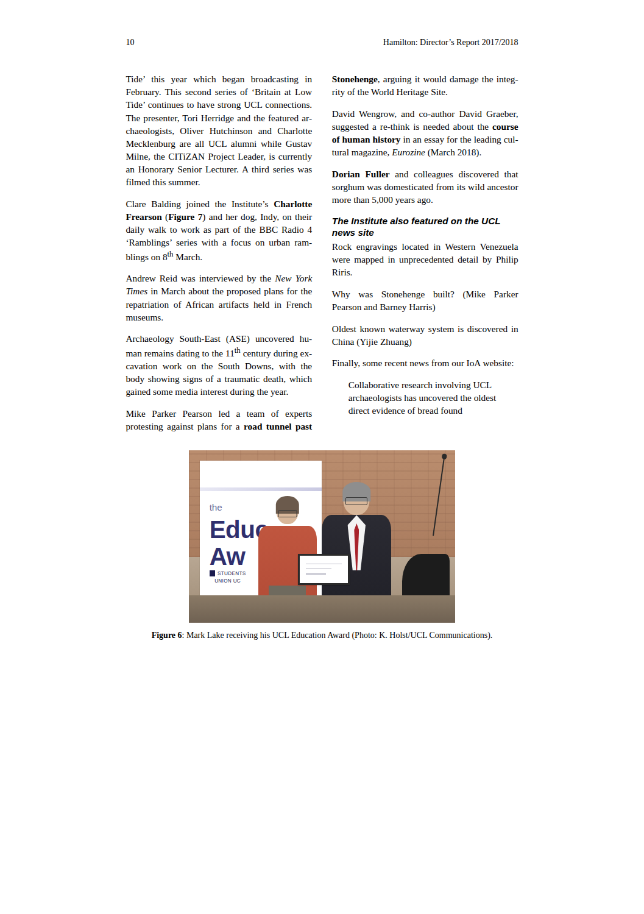10 Hamilton: Director’s Report 2017/2018
Tide’ this year which began broadcasting in February. This second series of ‘Britain at Low Tide’ continues to have strong UCL connections. The presenter, Tori Herridge and the featured archaeologists, Oliver Hutchinson and Charlotte Mecklenburg are all UCL alumni while Gustav Milne, the CITiZAN Project Leader, is currently an Honorary Senior Lecturer. A third series was filmed this summer.
Clare Balding joined the Institute’s Charlotte Frearson (Figure 7) and her dog, Indy, on their daily walk to work as part of the BBC Radio 4 ‘Ramblings’ series with a focus on urban ramblings on 8th March.
Andrew Reid was interviewed by the New York Times in March about the proposed plans for the repatriation of African artifacts held in French museums.
Archaeology South-East (ASE) uncovered human remains dating to the 11th century during excavation work on the South Downs, with the body showing signs of a traumatic death, which gained some media interest during the year.
Mike Parker Pearson led a team of experts protesting against plans for a road tunnel past Stonehenge, arguing it would damage the integrity of the World Heritage Site.
David Wengrow, and co-author David Graeber, suggested a re-think is needed about the course of human history in an essay for the leading cultural magazine, Eurozine (March 2018).
Dorian Fuller and colleagues discovered that sorghum was domesticated from its wild ancestor more than 5,000 years ago.
The Institute also featured on the UCL news site
Rock engravings located in Western Venezuela were mapped in unprecedented detail by Philip Riris.
Why was Stonehenge built? (Mike Parker Pearson and Barney Harris)
Oldest known waterway system is discovered in China (Yijie Zhuang)
Finally, some recent news from our IoA website:
Collaborative research involving UCL archaeologists has uncovered the oldest direct evidence of bread found
the
Educ
Aw
STUDENTS
UNION UC
Figure 6: Mark Lake receiving his UCL Education Award (Photo: K. Holst/UCL Communications).